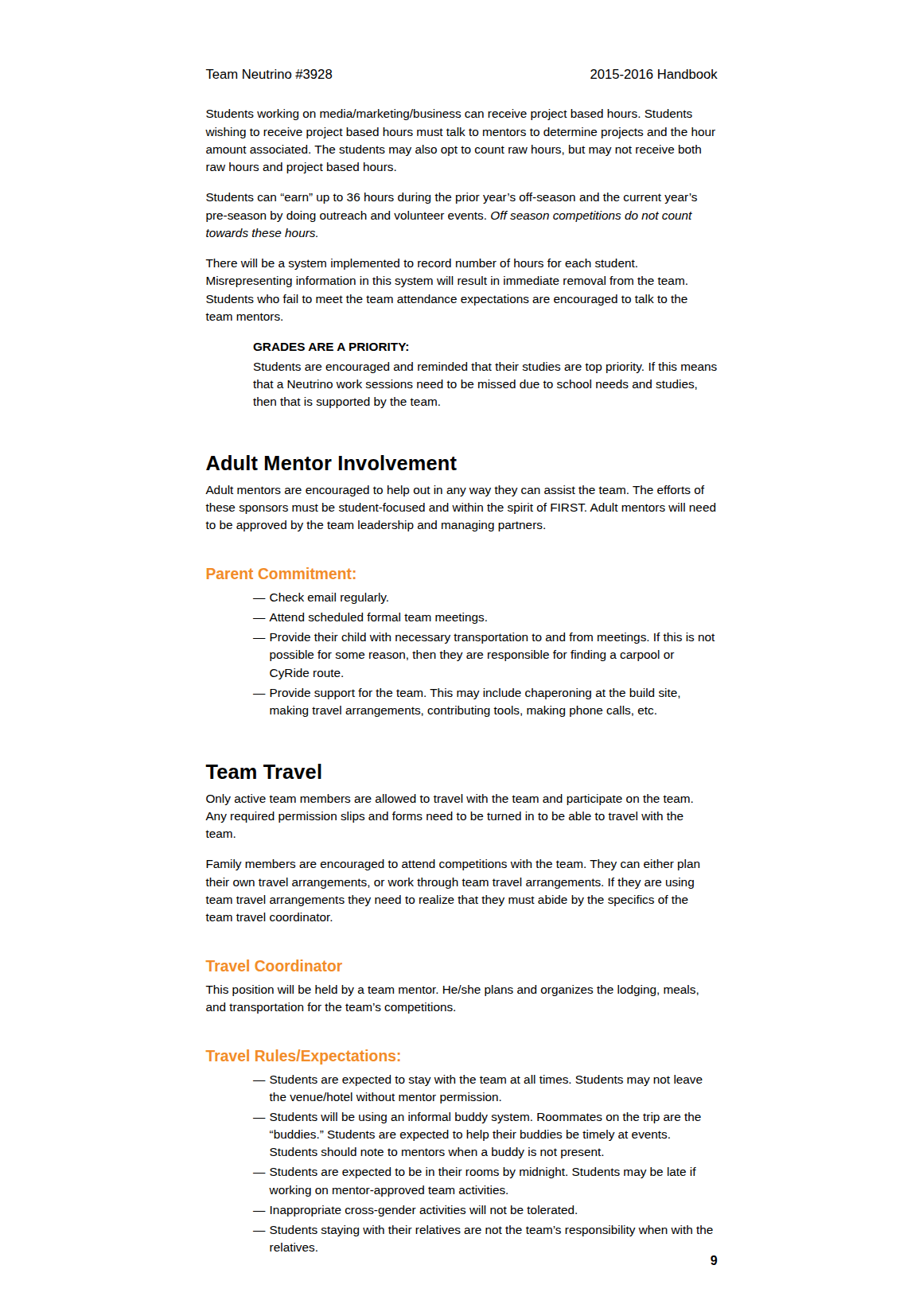Team Neutrino #3928 2015-2016 Handbook
Students working on media/marketing/business can receive project based hours. Students wishing to receive project based hours must talk to mentors to determine projects and the hour amount associated. The students may also opt to count raw hours, but may not receive both raw hours and project based hours.
Students can “earn” up to 36 hours during the prior year’s off-season and the current year’s pre-season by doing outreach and volunteer events. Off season competitions do not count towards these hours.
There will be a system implemented to record number of hours for each student. Misrepresenting information in this system will result in immediate removal from the team. Students who fail to meet the team attendance expectations are encouraged to talk to the team mentors.
GRADES ARE A PRIORITY:
Students are encouraged and reminded that their studies are top priority. If this means that a Neutrino work sessions need to be missed due to school needs and studies, then that is supported by the team.
Adult Mentor Involvement
Adult mentors are encouraged to help out in any way they can assist the team. The efforts of these sponsors must be student-focused and within the spirit of FIRST. Adult mentors will need to be approved by the team leadership and managing partners.
Parent Commitment:
Check email regularly.
Attend scheduled formal team meetings.
Provide their child with necessary transportation to and from meetings. If this is not possible for some reason, then they are responsible for finding a carpool or CyRide route.
Provide support for the team. This may include chaperoning at the build site, making travel arrangements, contributing tools, making phone calls, etc.
Team Travel
Only active team members are allowed to travel with the team and participate on the team. Any required permission slips and forms need to be turned in to be able to travel with the team.
Family members are encouraged to attend competitions with the team. They can either plan their own travel arrangements, or work through team travel arrangements. If they are using team travel arrangements they need to realize that they must abide by the specifics of the team travel coordinator.
Travel Coordinator
This position will be held by a team mentor. He/she plans and organizes the lodging, meals, and transportation for the team’s competitions.
Travel Rules/Expectations:
Students are expected to stay with the team at all times. Students may not leave the venue/hotel without mentor permission.
Students will be using an informal buddy system. Roommates on the trip are the “buddies.” Students are expected to help their buddies be timely at events. Students should note to mentors when a buddy is not present.
Students are expected to be in their rooms by midnight. Students may be late if working on mentor-approved team activities.
Inappropriate cross-gender activities will not be tolerated.
Students staying with their relatives are not the team’s responsibility when with the relatives.
9